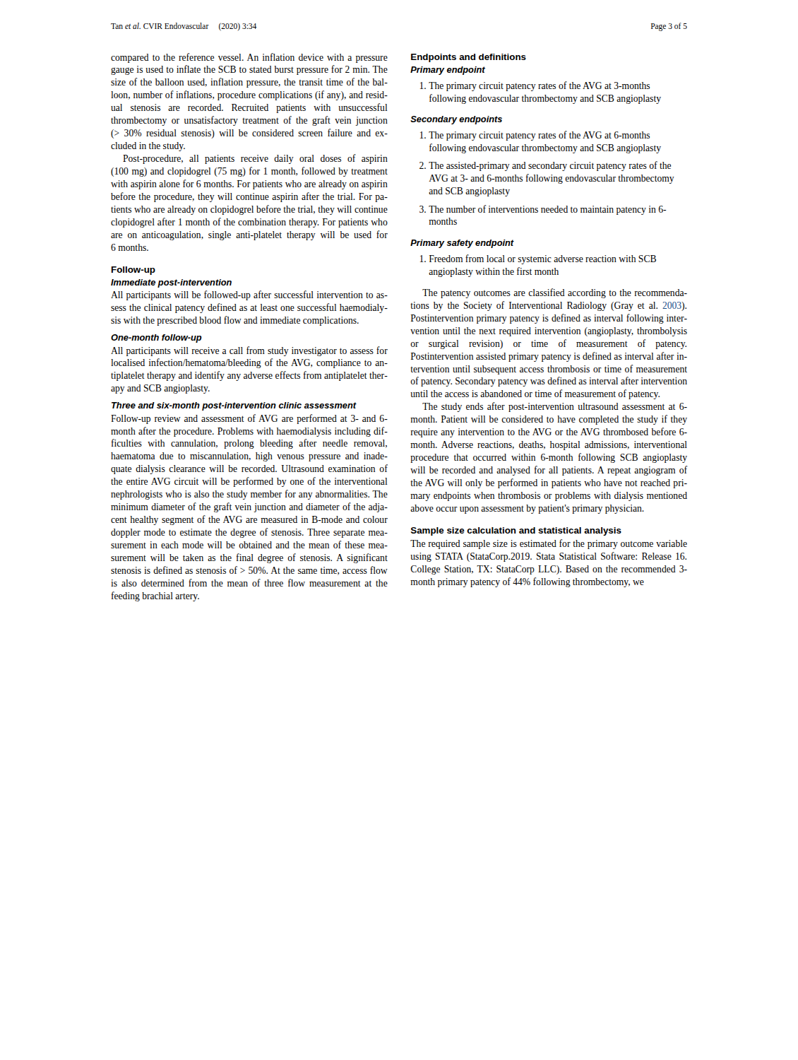Tan et al. CVIR Endovascular (2020) 3:34 Page 3 of 5
compared to the reference vessel. An inflation device with a pressure gauge is used to inflate the SCB to stated burst pressure for 2 min. The size of the balloon used, inflation pressure, the transit time of the balloon, number of inflations, procedure complications (if any), and residual stenosis are recorded. Recruited patients with unsuccessful thrombectomy or unsatisfactory treatment of the graft vein junction (> 30% residual stenosis) will be considered screen failure and excluded in the study.
Post-procedure, all patients receive daily oral doses of aspirin (100 mg) and clopidogrel (75 mg) for 1 month, followed by treatment with aspirin alone for 6 months. For patients who are already on aspirin before the procedure, they will continue aspirin after the trial. For patients who are already on clopidogrel before the trial, they will continue clopidogrel after 1 month of the combination therapy. For patients who are on anticoagulation, single anti-platelet therapy will be used for 6 months.
Follow-up
Immediate post-intervention
All participants will be followed-up after successful intervention to assess the clinical patency defined as at least one successful haemodialysis with the prescribed blood flow and immediate complications.
One-month follow-up
All participants will receive a call from study investigator to assess for localised infection/hematoma/bleeding of the AVG, compliance to antiplatelet therapy and identify any adverse effects from antiplatelet therapy and SCB angioplasty.
Three and six-month post-intervention clinic assessment
Follow-up review and assessment of AVG are performed at 3- and 6-month after the procedure. Problems with haemodialysis including difficulties with cannulation, prolong bleeding after needle removal, haematoma due to miscannulation, high venous pressure and inadequate dialysis clearance will be recorded. Ultrasound examination of the entire AVG circuit will be performed by one of the interventional nephrologists who is also the study member for any abnormalities. The minimum diameter of the graft vein junction and diameter of the adjacent healthy segment of the AVG are measured in B-mode and colour doppler mode to estimate the degree of stenosis. Three separate measurement in each mode will be obtained and the mean of these measurement will be taken as the final degree of stenosis. A significant stenosis is defined as stenosis of > 50%. At the same time, access flow is also determined from the mean of three flow measurement at the feeding brachial artery.
Endpoints and definitions
Primary endpoint
The primary circuit patency rates of the AVG at 3-months following endovascular thrombectomy and SCB angioplasty
Secondary endpoints
The primary circuit patency rates of the AVG at 6-months following endovascular thrombectomy and SCB angioplasty
The assisted-primary and secondary circuit patency rates of the AVG at 3- and 6-months following endovascular thrombectomy and SCB angioplasty
The number of interventions needed to maintain patency in 6-months
Primary safety endpoint
Freedom from local or systemic adverse reaction with SCB angioplasty within the first month
The patency outcomes are classified according to the recommendations by the Society of Interventional Radiology (Gray et al. 2003). Postintervention primary patency is defined as interval following intervention until the next required intervention (angioplasty, thrombolysis or surgical revision) or time of measurement of patency. Postintervention assisted primary patency is defined as interval after intervention until subsequent access thrombosis or time of measurement of patency. Secondary patency was defined as interval after intervention until the access is abandoned or time of measurement of patency.
The study ends after post-intervention ultrasound assessment at 6-month. Patient will be considered to have completed the study if they require any intervention to the AVG or the AVG thrombosed before 6-month. Adverse reactions, deaths, hospital admissions, interventional procedure that occurred within 6-month following SCB angioplasty will be recorded and analysed for all patients. A repeat angiogram of the AVG will only be performed in patients who have not reached primary endpoints when thrombosis or problems with dialysis mentioned above occur upon assessment by patient's primary physician.
Sample size calculation and statistical analysis
The required sample size is estimated for the primary outcome variable using STATA (StataCorp.2019. Stata Statistical Software: Release 16. College Station, TX: StataCorp LLC). Based on the recommended 3-month primary patency of 44% following thrombectomy, we